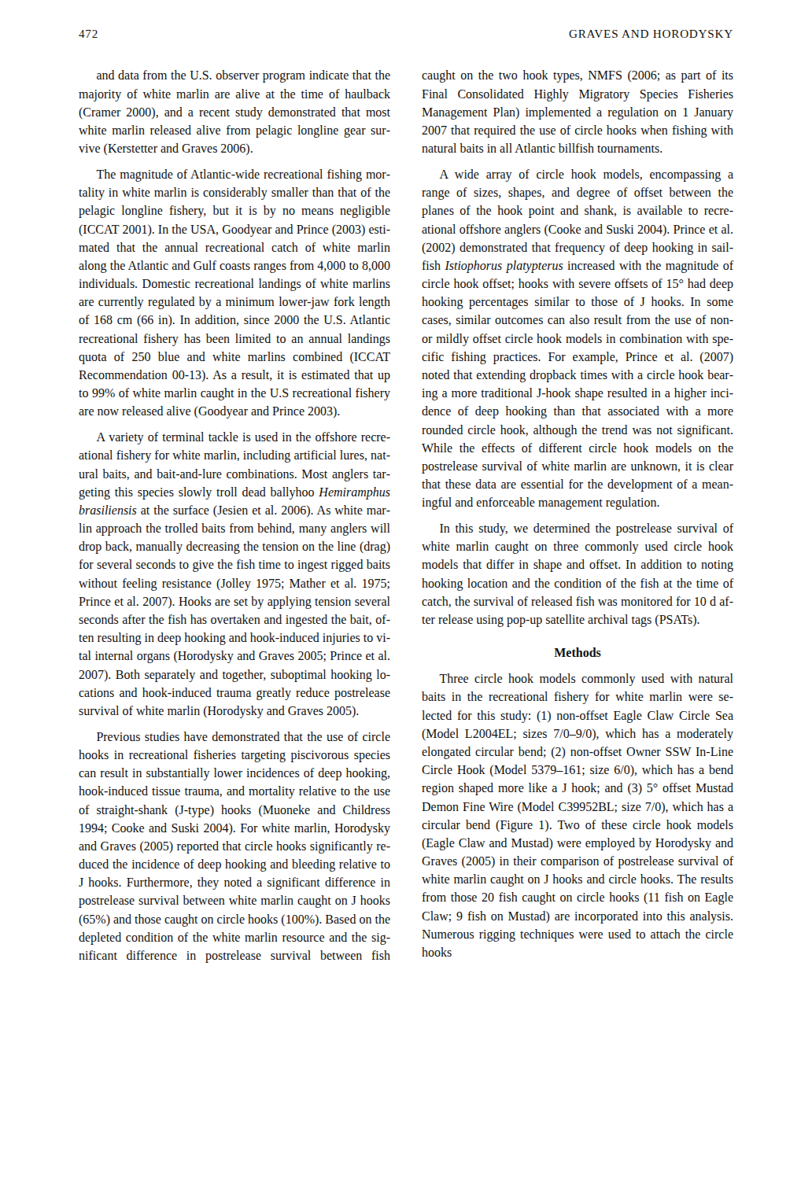472 Graves and Horodysky
and data from the U.S. observer program indicate that the majority of white marlin are alive at the time of haulback (Cramer 2000), and a recent study demonstrated that most white marlin released alive from pelagic longline gear survive (Kerstetter and Graves 2006).
The magnitude of Atlantic-wide recreational fishing mortality in white marlin is considerably smaller than that of the pelagic longline fishery, but it is by no means negligible (ICCAT 2001). In the USA, Goodyear and Prince (2003) estimated that the annual recreational catch of white marlin along the Atlantic and Gulf coasts ranges from 4,000 to 8,000 individuals. Domestic recreational landings of white marlins are currently regulated by a minimum lower-jaw fork length of 168 cm (66 in). In addition, since 2000 the U.S. Atlantic recreational fishery has been limited to an annual landings quota of 250 blue and white marlins combined (ICCAT Recommendation 00-13). As a result, it is estimated that up to 99% of white marlin caught in the U.S recreational fishery are now released alive (Goodyear and Prince 2003).
A variety of terminal tackle is used in the offshore recreational fishery for white marlin, including artificial lures, natural baits, and bait-and-lure combinations. Most anglers targeting this species slowly troll dead ballyhoo Hemiramphus brasiliensis at the surface (Jesien et al. 2006). As white marlin approach the trolled baits from behind, many anglers will drop back, manually decreasing the tension on the line (drag) for several seconds to give the fish time to ingest rigged baits without feeling resistance (Jolley 1975; Mather et al. 1975; Prince et al. 2007). Hooks are set by applying tension several seconds after the fish has overtaken and ingested the bait, often resulting in deep hooking and hook-induced injuries to vital internal organs (Horodysky and Graves 2005; Prince et al. 2007). Both separately and together, suboptimal hooking locations and hook-induced trauma greatly reduce postrelease survival of white marlin (Horodysky and Graves 2005).
Previous studies have demonstrated that the use of circle hooks in recreational fisheries targeting piscivorous species can result in substantially lower incidences of deep hooking, hook-induced tissue trauma, and mortality relative to the use of straight-shank (J-type) hooks (Muoneke and Childress 1994; Cooke and Suski 2004). For white marlin, Horodysky and Graves (2005) reported that circle hooks significantly reduced the incidence of deep hooking and bleeding relative to J hooks. Furthermore, they noted a significant difference in postrelease survival between white marlin caught on J hooks (65%) and those caught on circle hooks (100%). Based on the depleted condition of the white marlin resource and the significant difference in postrelease survival between fish caught on the two hook types, NMFS (2006; as part of its Final Consolidated Highly Migratory Species Fisheries Management Plan) implemented a regulation on 1 January 2007 that required the use of circle hooks when fishing with natural baits in all Atlantic billfish tournaments.
A wide array of circle hook models, encompassing a range of sizes, shapes, and degree of offset between the planes of the hook point and shank, is available to recreational offshore anglers (Cooke and Suski 2004). Prince et al. (2002) demonstrated that frequency of deep hooking in sailfish Istiophorus platypterus increased with the magnitude of circle hook offset; hooks with severe offsets of 15° had deep hooking percentages similar to those of J hooks. In some cases, similar outcomes can also result from the use of non- or mildly offset circle hook models in combination with specific fishing practices. For example, Prince et al. (2007) noted that extending dropback times with a circle hook bearing a more traditional J-hook shape resulted in a higher incidence of deep hooking than that associated with a more rounded circle hook, although the trend was not significant. While the effects of different circle hook models on the postrelease survival of white marlin are unknown, it is clear that these data are essential for the development of a meaningful and enforceable management regulation.
In this study, we determined the postrelease survival of white marlin caught on three commonly used circle hook models that differ in shape and offset. In addition to noting hooking location and the condition of the fish at the time of catch, the survival of released fish was monitored for 10 d after release using pop-up satellite archival tags (PSATs).
Methods
Three circle hook models commonly used with natural baits in the recreational fishery for white marlin were selected for this study: (1) non-offset Eagle Claw Circle Sea (Model L2004EL; sizes 7/0–9/0), which has a moderately elongated circular bend; (2) non-offset Owner SSW In-Line Circle Hook (Model 5379–161; size 6/0), which has a bend region shaped more like a J hook; and (3) 5° offset Mustad Demon Fine Wire (Model C39952BL; size 7/0), which has a circular bend (Figure 1). Two of these circle hook models (Eagle Claw and Mustad) were employed by Horodysky and Graves (2005) in their comparison of postrelease survival of white marlin caught on J hooks and circle hooks. The results from those 20 fish caught on circle hooks (11 fish on Eagle Claw; 9 fish on Mustad) are incorporated into this analysis. Numerous rigging techniques were used to attach the circle hooks